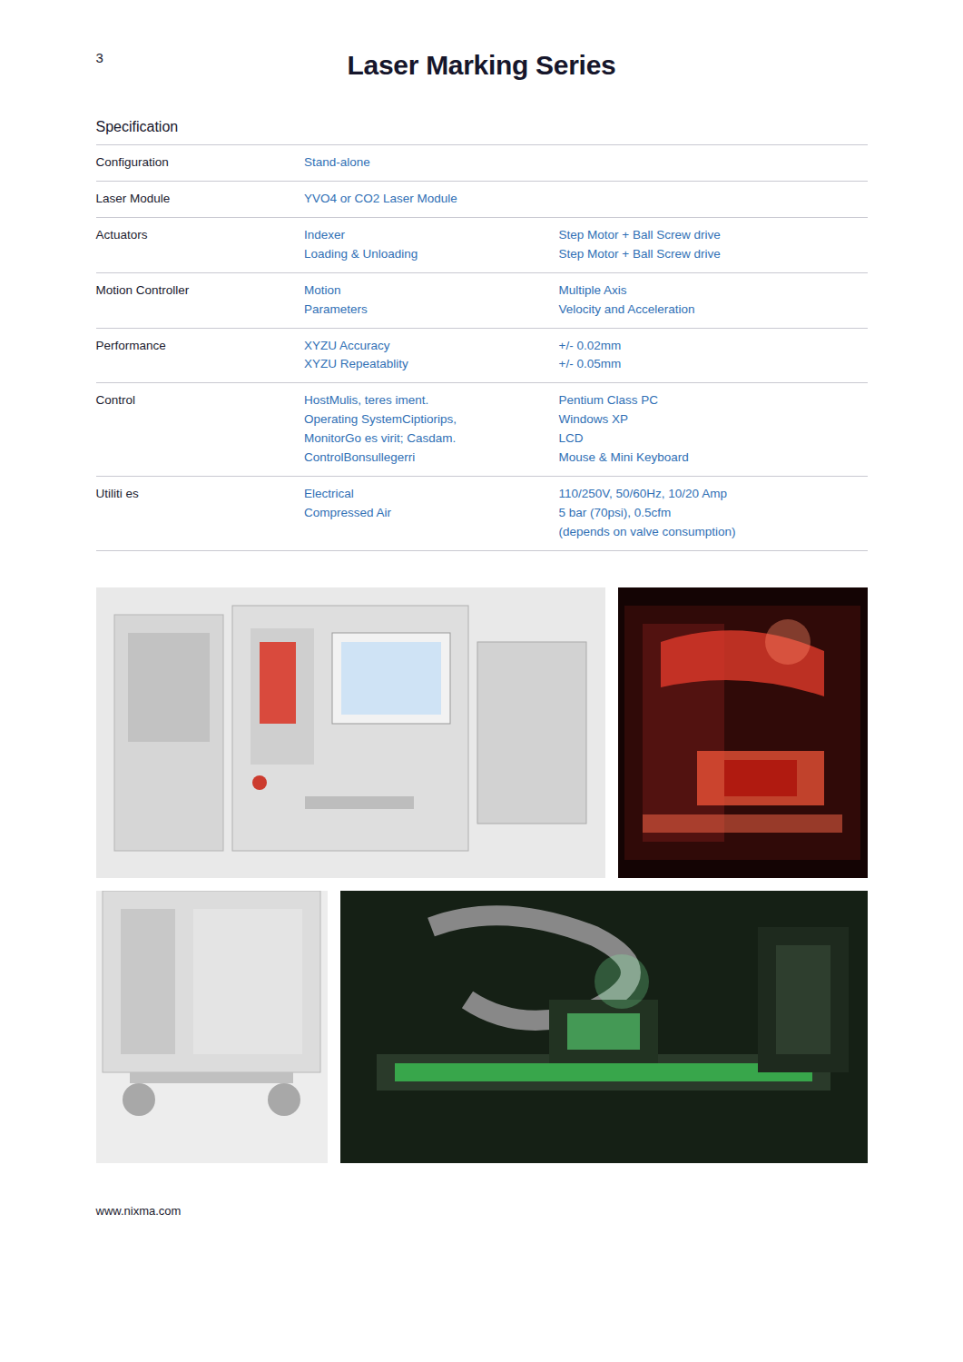3
Laser Marking Series
Specification
| Configuration | Stand-alone | |
| Laser Module | YVO4 or CO2 Laser Module | |
| Actuators | Indexer Loading & Unloading | Step Motor + Ball Screw drive Step Motor + Ball Screw drive |
| Motion Controller | Motion Parameters | Multiple Axis Velocity and Acceleration |
| Performance | XYZU Accuracy XYZU Repeatablity | +/- 0.02mm +/- 0.05mm |
| Control | HostMulis, teres iment. Operating SystemCiptiorips, MonitorGo es virit; Casdam. ControlBonsullegerri | Pentium Class PC Windows XP LCD Mouse & Mini Keyboard |
| Utiliti es | Electrical Compressed Air | 110/250V, 50/60Hz, 10/20 Amp 5 bar (70psi), 0.5cfm (depends on valve consumption) |
www.nixma.com